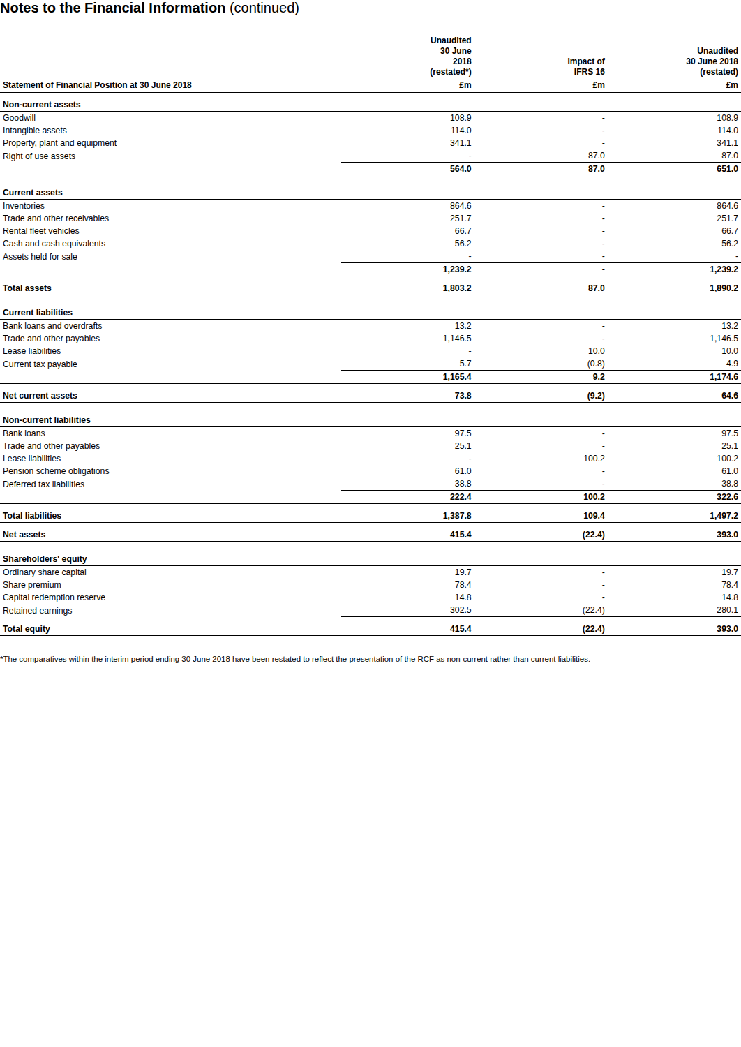Notes to the Financial Information (continued)
| | Unaudited 30 June 2018 (restated*) | Impact of IFRS 16 | Unaudited 30 June 2018 (restated) |
| --- | --- | --- | --- |
| Statement of Financial Position at 30 June 2018 | £m | £m | £m |
| Non-current assets | | | |
| Goodwill | 108.9 | - | 108.9 |
| Intangible assets | 114.0 | - | 114.0 |
| Property, plant and equipment | 341.1 | - | 341.1 |
| Right of use assets | - | 87.0 | 87.0 |
| | 564.0 | 87.0 | 651.0 |
| Current assets | | | |
| Inventories | 864.6 | - | 864.6 |
| Trade and other receivables | 251.7 | - | 251.7 |
| Rental fleet vehicles | 66.7 | - | 66.7 |
| Cash and cash equivalents | 56.2 | - | 56.2 |
| Assets held for sale | - | - | - |
| | 1,239.2 | - | 1,239.2 |
| Total assets | 1,803.2 | 87.0 | 1,890.2 |
| Current liabilities | | | |
| Bank loans and overdrafts | 13.2 | - | 13.2 |
| Trade and other payables | 1,146.5 | - | 1,146.5 |
| Lease liabilities | - | 10.0 | 10.0 |
| Current tax payable | 5.7 | (0.8) | 4.9 |
| | 1,165.4 | 9.2 | 1,174.6 |
| Net current assets | 73.8 | (9.2) | 64.6 |
| Non-current liabilities | | | |
| Bank loans | 97.5 | - | 97.5 |
| Trade and other payables | 25.1 | - | 25.1 |
| Lease liabilities | - | 100.2 | 100.2 |
| Pension scheme obligations | 61.0 | - | 61.0 |
| Deferred tax liabilities | 38.8 | - | 38.8 |
| | 222.4 | 100.2 | 322.6 |
| Total liabilities | 1,387.8 | 109.4 | 1,497.2 |
| Net assets | 415.4 | (22.4) | 393.0 |
| Shareholders' equity | | | |
| Ordinary share capital | 19.7 | - | 19.7 |
| Share premium | 78.4 | - | 78.4 |
| Capital redemption reserve | 14.8 | - | 14.8 |
| Retained earnings | 302.5 | (22.4) | 280.1 |
| Total equity | 415.4 | (22.4) | 393.0 |
*The comparatives within the interim period ending 30 June 2018 have been restated to reflect the presentation of the RCF as non-current rather than current liabilities.